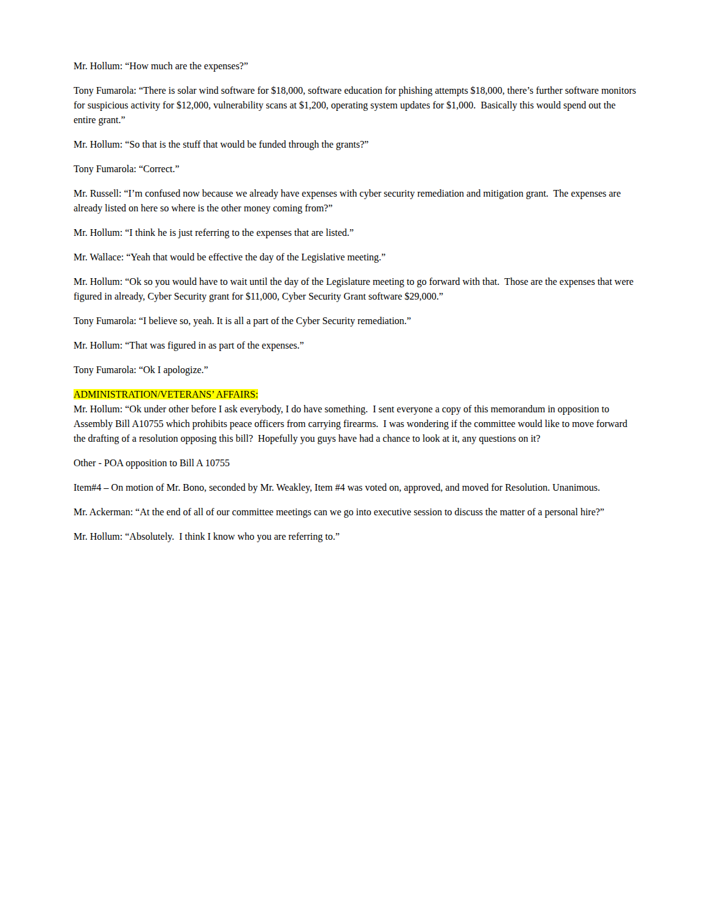Mr. Hollum: “How much are the expenses?”
Tony Fumarola: “There is solar wind software for $18,000, software education for phishing attempts $18,000, there’s further software monitors for suspicious activity for $12,000, vulnerability scans at $1,200, operating system updates for $1,000. Basically this would spend out the entire grant.”
Mr. Hollum: “So that is the stuff that would be funded through the grants?”
Tony Fumarola: “Correct.”
Mr. Russell: “I’m confused now because we already have expenses with cyber security remediation and mitigation grant. The expenses are already listed on here so where is the other money coming from?”
Mr. Hollum: “I think he is just referring to the expenses that are listed.”
Mr. Wallace: “Yeah that would be effective the day of the Legislative meeting.”
Mr. Hollum: “Ok so you would have to wait until the day of the Legislature meeting to go forward with that. Those are the expenses that were figured in already, Cyber Security grant for $11,000, Cyber Security Grant software $29,000.”
Tony Fumarola: “I believe so, yeah. It is all a part of the Cyber Security remediation.”
Mr. Hollum: “That was figured in as part of the expenses.”
Tony Fumarola: “Ok I apologize.”
ADMINISTRATION/VETERANS’ AFFAIRS:
Mr. Hollum: “Ok under other before I ask everybody, I do have something. I sent everyone a copy of this memorandum in opposition to Assembly Bill A10755 which prohibits peace officers from carrying firearms. I was wondering if the committee would like to move forward the drafting of a resolution opposing this bill? Hopefully you guys have had a chance to look at it, any questions on it?
Other - POA opposition to Bill A 10755
Item#4 – On motion of Mr. Bono, seconded by Mr. Weakley, Item #4 was voted on, approved, and moved for Resolution. Unanimous.
Mr. Ackerman: “At the end of all of our committee meetings can we go into executive session to discuss the matter of a personal hire?”
Mr. Hollum: “Absolutely. I think I know who you are referring to.”